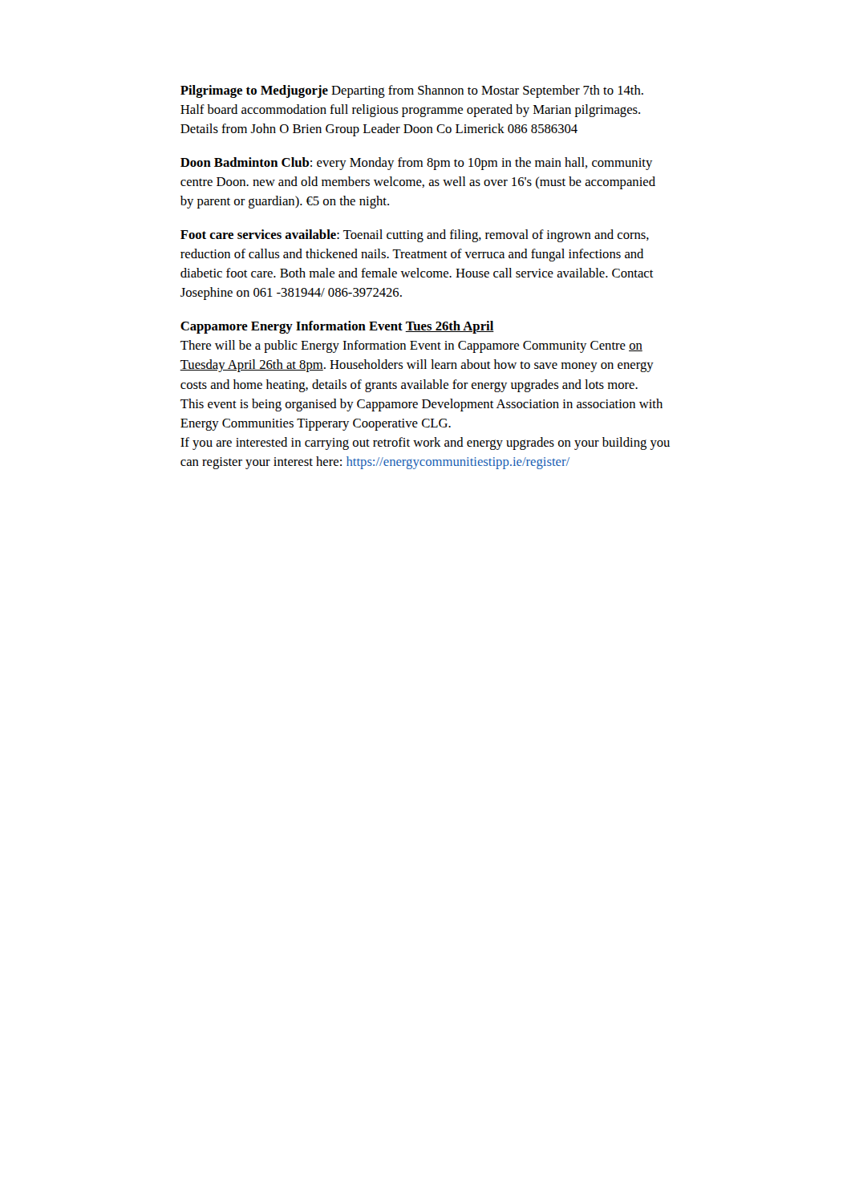Pilgrimage to Medjugorje Departing from Shannon to Mostar September 7th to 14th. Half board accommodation full religious programme operated by Marian pilgrimages. Details from John O Brien Group Leader Doon Co Limerick 086 8586304
Doon Badminton Club: every Monday from 8pm to 10pm in the main hall, community centre Doon. new and old members welcome, as well as over 16's (must be accompanied by parent or guardian). €5 on the night.
Foot care services available: Toenail cutting and filing, removal of ingrown and corns, reduction of callus and thickened nails. Treatment of verruca and fungal infections and diabetic foot care. Both male and female welcome. House call service available. Contact Josephine on 061 -381944/ 086-3972426.
Cappamore Energy Information Event Tues 26th April
There will be a public Energy Information Event in Cappamore Community Centre on Tuesday April 26th at 8pm. Householders will learn about how to save money on energy costs and home heating, details of grants available for energy upgrades and lots more.
This event is being organised by Cappamore Development Association in association with Energy Communities Tipperary Cooperative CLG.
If you are interested in carrying out retrofit work and energy upgrades on your building you can register your interest here: https://energycommunitiestipp.ie/register/